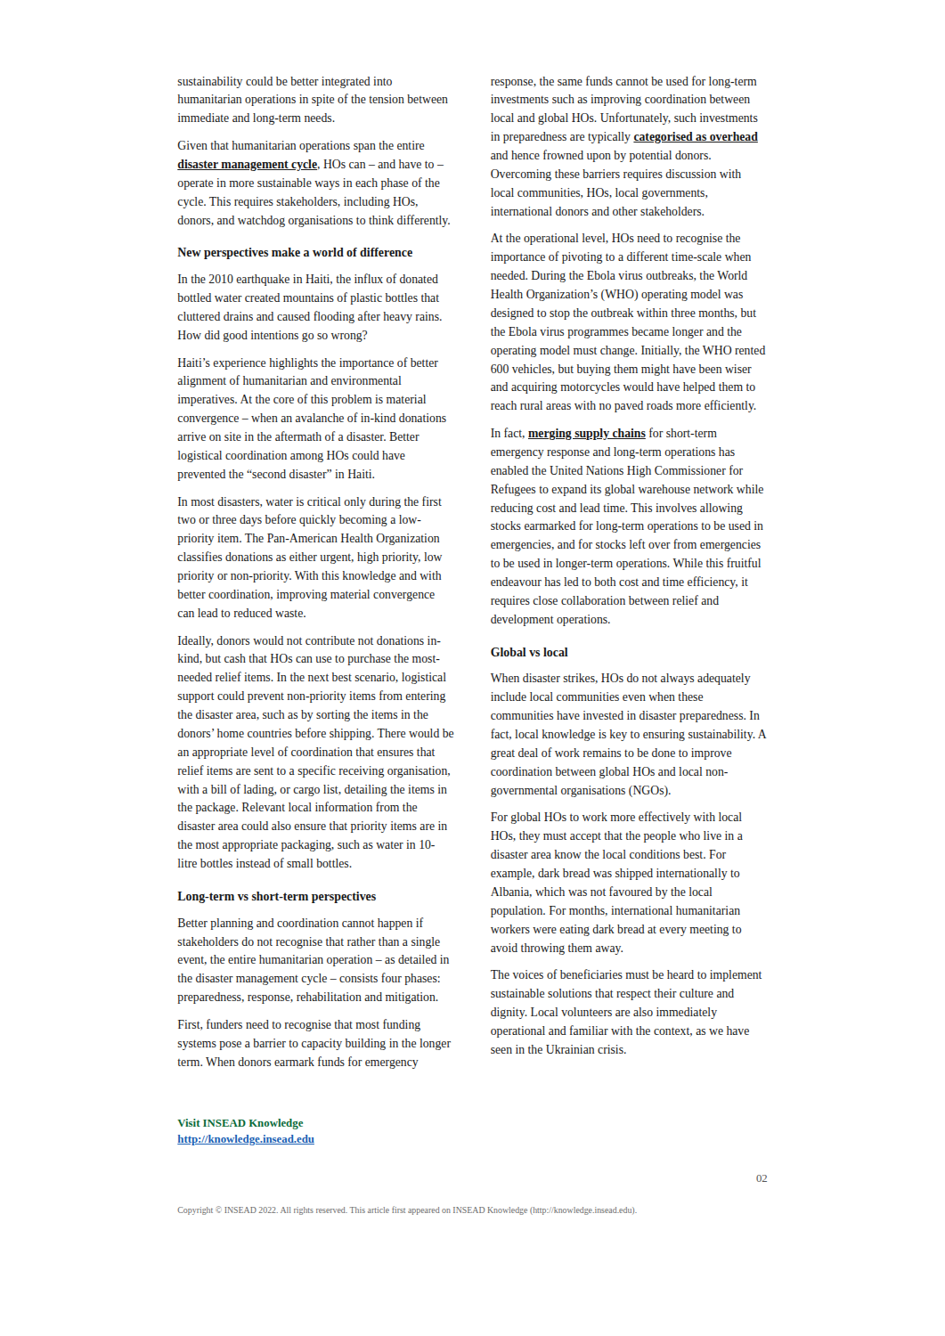sustainability could be better integrated into humanitarian operations in spite of the tension between immediate and long-term needs.
Given that humanitarian operations span the entire disaster management cycle, HOs can – and have to – operate in more sustainable ways in each phase of the cycle. This requires stakeholders, including HOs, donors, and watchdog organisations to think differently.
New perspectives make a world of difference
In the 2010 earthquake in Haiti, the influx of donated bottled water created mountains of plastic bottles that cluttered drains and caused flooding after heavy rains. How did good intentions go so wrong?
Haiti’s experience highlights the importance of better alignment of humanitarian and environmental imperatives. At the core of this problem is material convergence – when an avalanche of in-kind donations arrive on site in the aftermath of a disaster. Better logistical coordination among HOs could have prevented the “second disaster” in Haiti.
In most disasters, water is critical only during the first two or three days before quickly becoming a low-priority item. The Pan-American Health Organization classifies donations as either urgent, high priority, low priority or non-priority. With this knowledge and with better coordination, improving material convergence can lead to reduced waste.
Ideally, donors would not contribute not donations in-kind, but cash that HOs can use to purchase the most-needed relief items. In the next best scenario, logistical support could prevent non-priority items from entering the disaster area, such as by sorting the items in the donors’ home countries before shipping. There would be an appropriate level of coordination that ensures that relief items are sent to a specific receiving organisation, with a bill of lading, or cargo list, detailing the items in the package. Relevant local information from the disaster area could also ensure that priority items are in the most appropriate packaging, such as water in 10-litre bottles instead of small bottles.
Long-term vs short-term perspectives
Better planning and coordination cannot happen if stakeholders do not recognise that rather than a single event, the entire humanitarian operation – as detailed in the disaster management cycle – consists four phases: preparedness, response, rehabilitation and mitigation.
First, funders need to recognise that most funding systems pose a barrier to capacity building in the longer term. When donors earmark funds for emergency response, the same funds cannot be used for long-term investments such as improving coordination between local and global HOs. Unfortunately, such investments in preparedness are typically categorised as overhead and hence frowned upon by potential donors. Overcoming these barriers requires discussion with local communities, HOs, local governments, international donors and other stakeholders.
At the operational level, HOs need to recognise the importance of pivoting to a different time-scale when needed. During the Ebola virus outbreaks, the World Health Organization’s (WHO) operating model was designed to stop the outbreak within three months, but the Ebola virus programmes became longer and the operating model must change. Initially, the WHO rented 600 vehicles, but buying them might have been wiser and acquiring motorcycles would have helped them to reach rural areas with no paved roads more efficiently.
In fact, merging supply chains for short-term emergency response and long-term operations has enabled the United Nations High Commissioner for Refugees to expand its global warehouse network while reducing cost and lead time. This involves allowing stocks earmarked for long-term operations to be used in emergencies, and for stocks left over from emergencies to be used in longer-term operations. While this fruitful endeavour has led to both cost and time efficiency, it requires close collaboration between relief and development operations.
Global vs local
When disaster strikes, HOs do not always adequately include local communities even when these communities have invested in disaster preparedness. In fact, local knowledge is key to ensuring sustainability. A great deal of work remains to be done to improve coordination between global HOs and local non-governmental organisations (NGOs).
For global HOs to work more effectively with local HOs, they must accept that the people who live in a disaster area know the local conditions best. For example, dark bread was shipped internationally to Albania, which was not favoured by the local population. For months, international humanitarian workers were eating dark bread at every meeting to avoid throwing them away.
The voices of beneficiaries must be heard to implement sustainable solutions that respect their culture and dignity. Local volunteers are also immediately operational and familiar with the context, as we have seen in the Ukrainian crisis.
Visit INSEAD Knowledge http://knowledge.insead.edu
02
Copyright © INSEAD 2022. All rights reserved. This article first appeared on INSEAD Knowledge (http://knowledge.insead.edu).